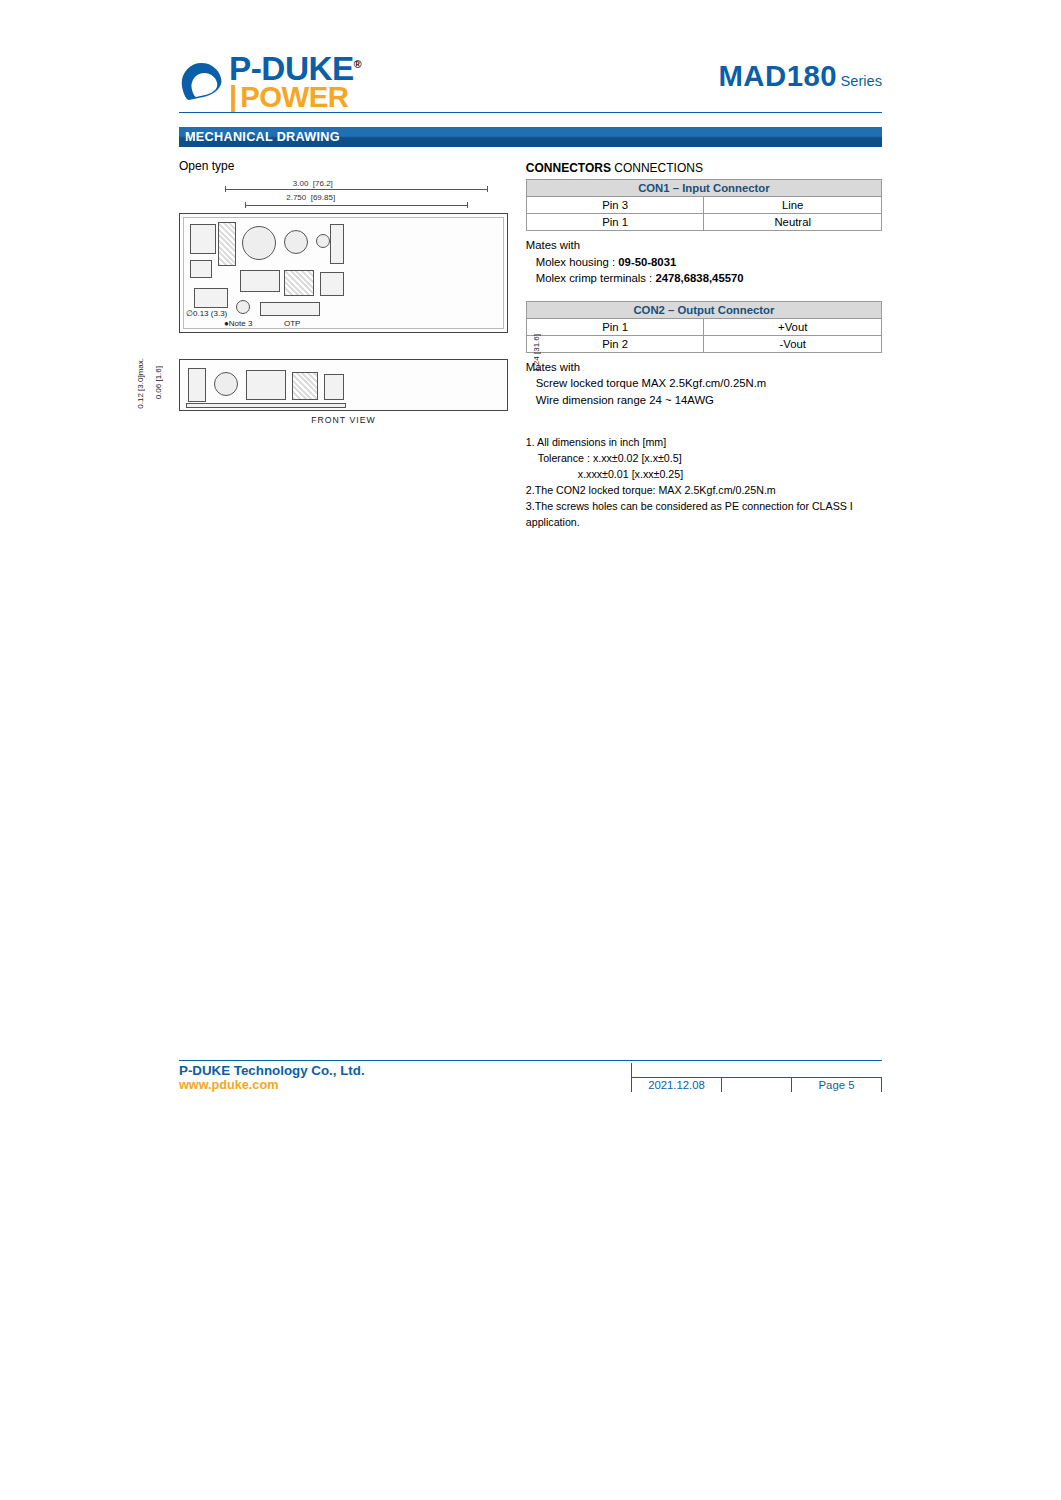P-DUKE®
|POWER
MAD180 Series
MECHANICAL DRAWING
Open type
3.00 [76.2] 2.750 [69.85]
2.00 [50.8] 1.750 [44.45] CON1 CON2 Voltage Adj.
∅0.13 (3.3) ●Note 3 OTP
0.12 [3.0]max. 0.06 [1.6] 1.24 [31.6]
FRONT VIEW
CONNECTORS CONNECTIONS
CON1 – Input Connector
| Pin 3 | Line |
| Pin 1 | Neutral |
Mates with Molex housing : 09-50-8031 Molex crimp terminals : 2478,6838,45570
CON2 – Output Connector
| Pin 1 | +Vout |
| Pin 2 | -Vout |
Mates with Screw locked torque MAX 2.5Kgf.cm/0.25N.m Wire dimension range 24 ~ 14AWG
1. All dimensions in inch [mm] Tolerance : x.xx±0.02 [x.x±0.5] x.xxx±0.01 [x.xx±0.25] 2.The CON2 locked torque: MAX 2.5Kgf.cm/0.25N.m
3.The screws holes can be considered as PE connection for CLASS I application.
P-DUKE Technology Co., Ltd.
www.pduke.com
2021.12.08
Page 5